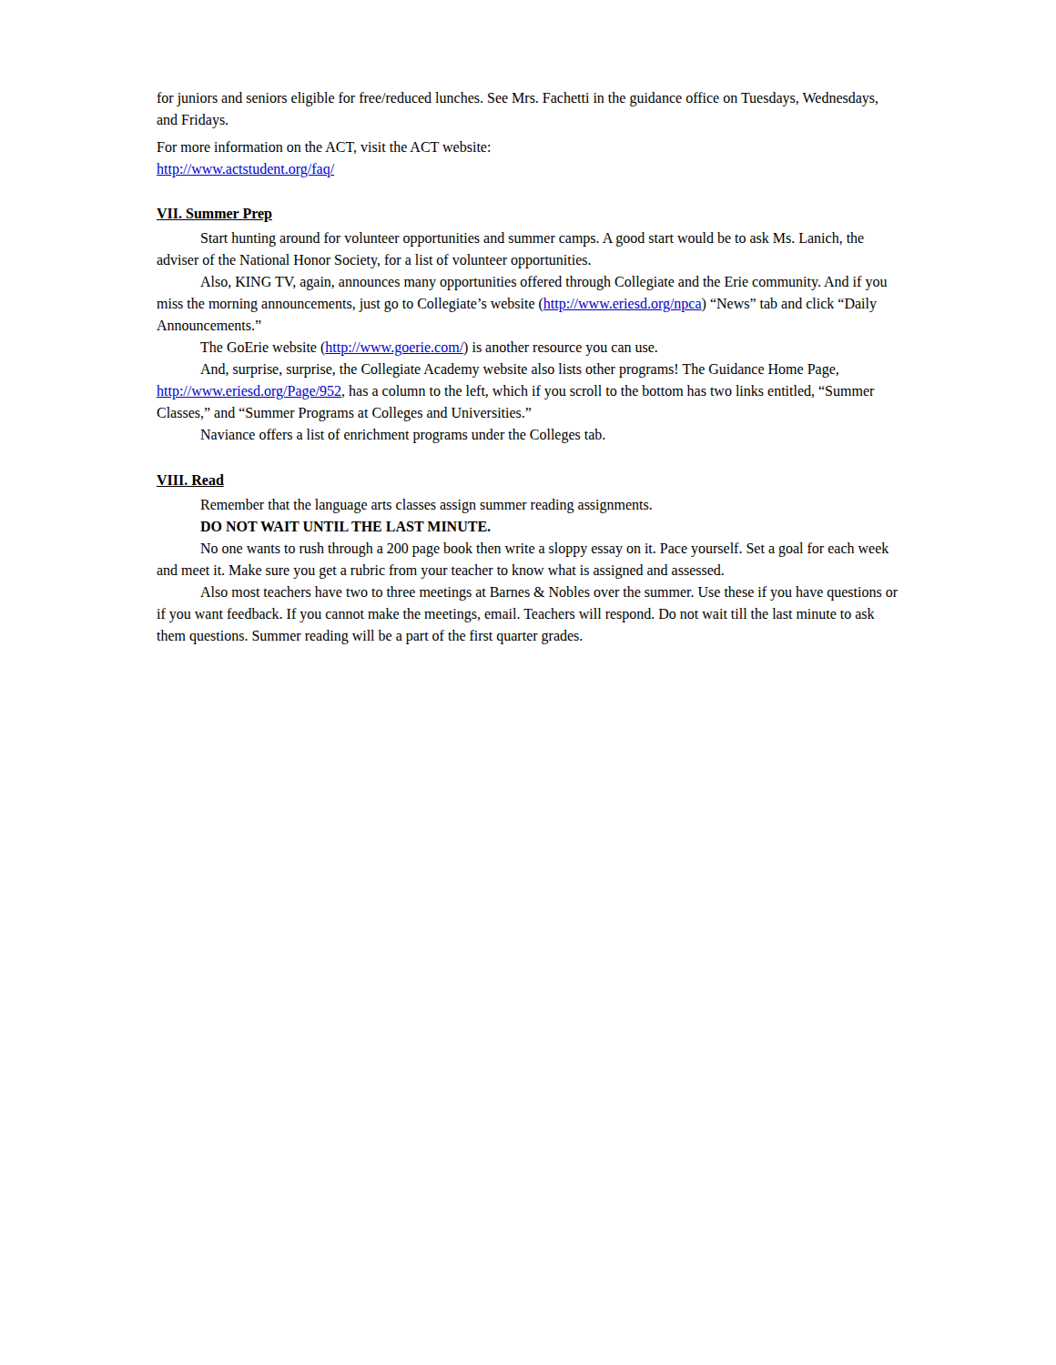for juniors and seniors eligible for free/reduced lunches. See Mrs. Fachetti in the guidance office on Tuesdays, Wednesdays, and Fridays.
For more information on the ACT, visit the ACT website:
http://www.actstudent.org/faq/
VII. Summer Prep
Start hunting around for volunteer opportunities and summer camps. A good start would be to ask Ms. Lanich, the adviser of the National Honor Society, for a list of volunteer opportunities.
Also, KING TV, again, announces many opportunities offered through Collegiate and the Erie community. And if you miss the morning announcements, just go to Collegiate’s website (http://www.eriesd.org/npca) “News” tab and click “Daily Announcements.”
The GoErie website (http://www.goerie.com/) is another resource you can use.
And, surprise, surprise, the Collegiate Academy website also lists other programs! The Guidance Home Page, http://www.eriesd.org/Page/952, has a column to the left, which if you scroll to the bottom has two links entitled, “Summer Classes,” and “Summer Programs at Colleges and Universities.”
Naviance offers a list of enrichment programs under the Colleges tab.
VIII. Read
Remember that the language arts classes assign summer reading assignments.
DO NOT WAIT UNTIL THE LAST MINUTE.
No one wants to rush through a 200 page book then write a sloppy essay on it. Pace yourself. Set a goal for each week and meet it. Make sure you get a rubric from your teacher to know what is assigned and assessed.
Also most teachers have two to three meetings at Barnes & Nobles over the summer. Use these if you have questions or if you want feedback. If you cannot make the meetings, email. Teachers will respond. Do not wait till the last minute to ask them questions. Summer reading will be a part of the first quarter grades.